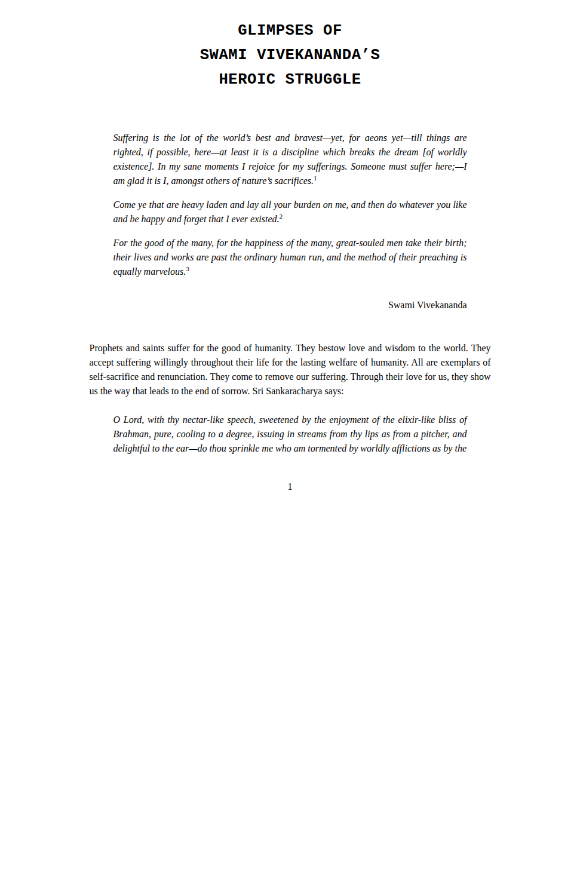GLIMPSES OF
SWAMI VIVEKANANDA’S
HEROIC STRUGGLE
Suffering is the lot of the world’s best and bravest—yet, for aeons yet—till things are righted, if possible, here—at least it is a discipline which breaks the dream [of worldly existence]. In my sane moments I rejoice for my sufferings. Someone must suffer here;—I am glad it is I, amongst others of nature’s sacrifices.1
Come ye that are heavy laden and lay all your burden on me, and then do whatever you like and be happy and forget that I ever existed.2
For the good of the many, for the happiness of the many, great-souled men take their birth; their lives and works are past the ordinary human run, and the method of their preaching is equally marvelous.3
Swami Vivekananda
Prophets and saints suffer for the good of humanity. They bestow love and wisdom to the world. They accept suffering willingly throughout their life for the lasting welfare of humanity. All are exemplars of self-sacrifice and renunciation. They come to remove our suffering. Through their love for us, they show us the way that leads to the end of sorrow. Sri Sankaracharya says:
O Lord, with thy nectar-like speech, sweetened by the enjoyment of the elixir-like bliss of Brahman, pure, cooling to a degree, issuing in streams from thy lips as from a pitcher, and delightful to the ear—do thou sprinkle me who am tormented by worldly afflictions as by the
1